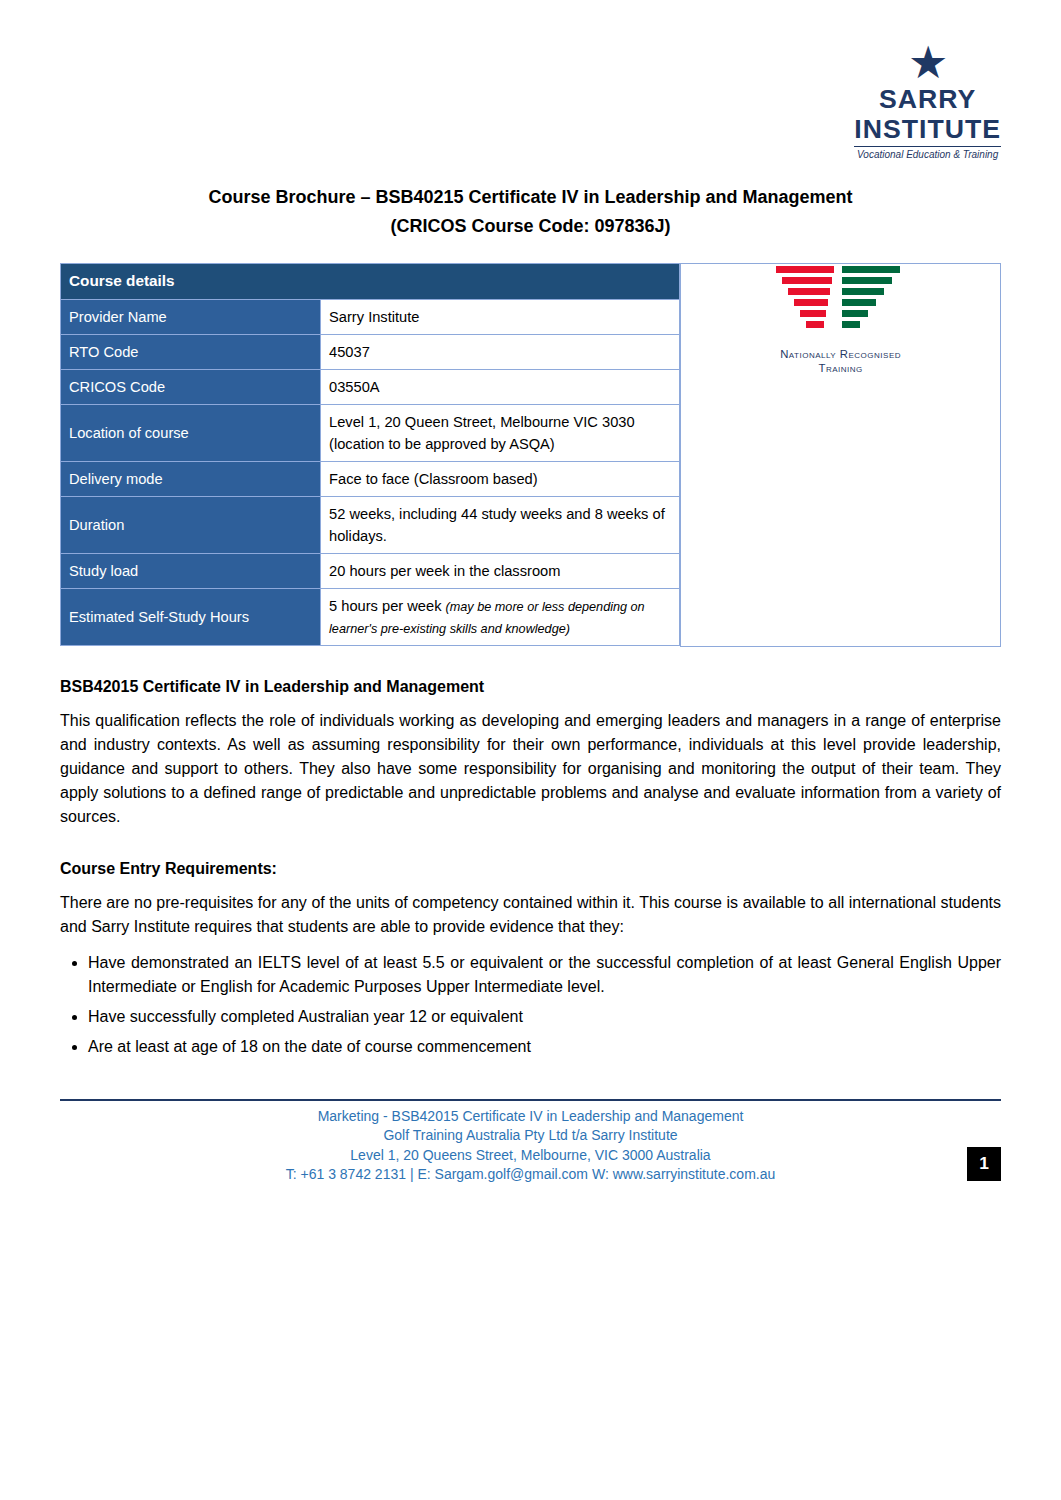★
SARRY
INSTITUTE
Vocational Education & Training
Course Brochure – BSB40215 Certificate IV in Leadership and Management (CRICOS Course Code: 097836J)
| / Course details / / --- / / Provider Name / Sarry Institute / / RTO Code / 45037 / / CRICOS Code / 03550A / / Location of course / Level 1, 20 Queen Street, Melbourne VIC 3030 (location to be approved by ASQA) / / Delivery mode / Face to face (Classroom based) / / Duration / 52 weeks, including 44 study weeks and 8 weeks of holidays. / / Study load / 20 hours per week in the classroom / / Estimated Self-Study Hours / 5 hours per week (may be more or less depending on learner's pre-existing skills and knowledge) / | Nationally Recognised Training |
BSB42015 Certificate IV in Leadership and Management
This qualification reflects the role of individuals working as developing and emerging leaders and managers in a range of enterprise and industry contexts. As well as assuming responsibility for their own performance, individuals at this level provide leadership, guidance and support to others. They also have some responsibility for organising and monitoring the output of their team. They apply solutions to a defined range of predictable and unpredictable problems and analyse and evaluate information from a variety of sources.
Course Entry Requirements:
There are no pre-requisites for any of the units of competency contained within it. This course is available to all international students and Sarry Institute requires that students are able to provide evidence that they:
Have demonstrated an IELTS level of at least 5.5 or equivalent or the successful completion of at least General English Upper Intermediate or English for Academic Purposes Upper Intermediate level.
Have successfully completed Australian year 12 or equivalent
Are at least at age of 18 on the date of course commencement
Marketing - BSB42015 Certificate IV in Leadership and Management
Golf Training Australia Pty Ltd t/a Sarry Institute
Level 1, 20 Queens Street, Melbourne, VIC 3000 Australia
T: +61 3 8742 2131 | E: Sargam.golf@gmail.com W: www.sarryinstitute.com.au
1